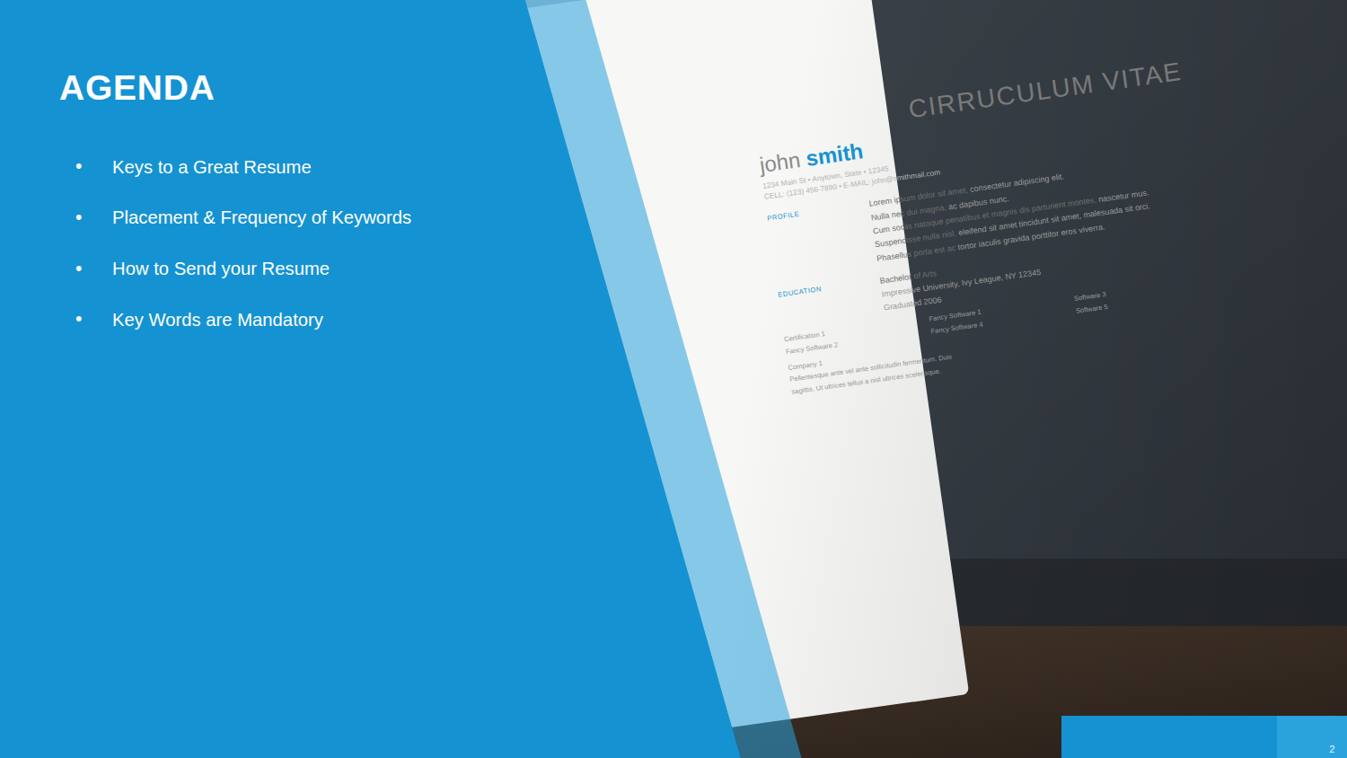Cirruculum Vitae
john smith
1234 Main St • Anytown, State • 12345
CELL: (123) 456-7890 • E-MAIL: john@smithmail.com
Profile
Lorem ipsum dolor sit amet, consectetur adipiscing elit.
Nulla nec dui magna, ac dapibus nunc.
Cum sociis natoque penatibus et magnis dis parturient montes, nascetur mus.
Suspendisse nulla nisl, eleifend sit amet tincidunt sit amet, malesuada sit orci.
Phasellus porta est ac tortor iaculis gravida porttitor eros viverra.
Education
Bachelor of Arts
Impressive University, Ivy League, NY 12345
Graduated 2006
Certification 1
Fancy Software 2
Fancy Software 1
Fancy Software 4
Software 3
Software 5
Company 1
Pellentesque ante vel ante sollicitudin fermentum. Duis
sagittis. Ut ultrices tellus a nisl ultrices scelerisque.
AGENDA
Keys to a Great Resume
Placement & Frequency of Keywords
How to Send your Resume
Key Words are Mandatory
2